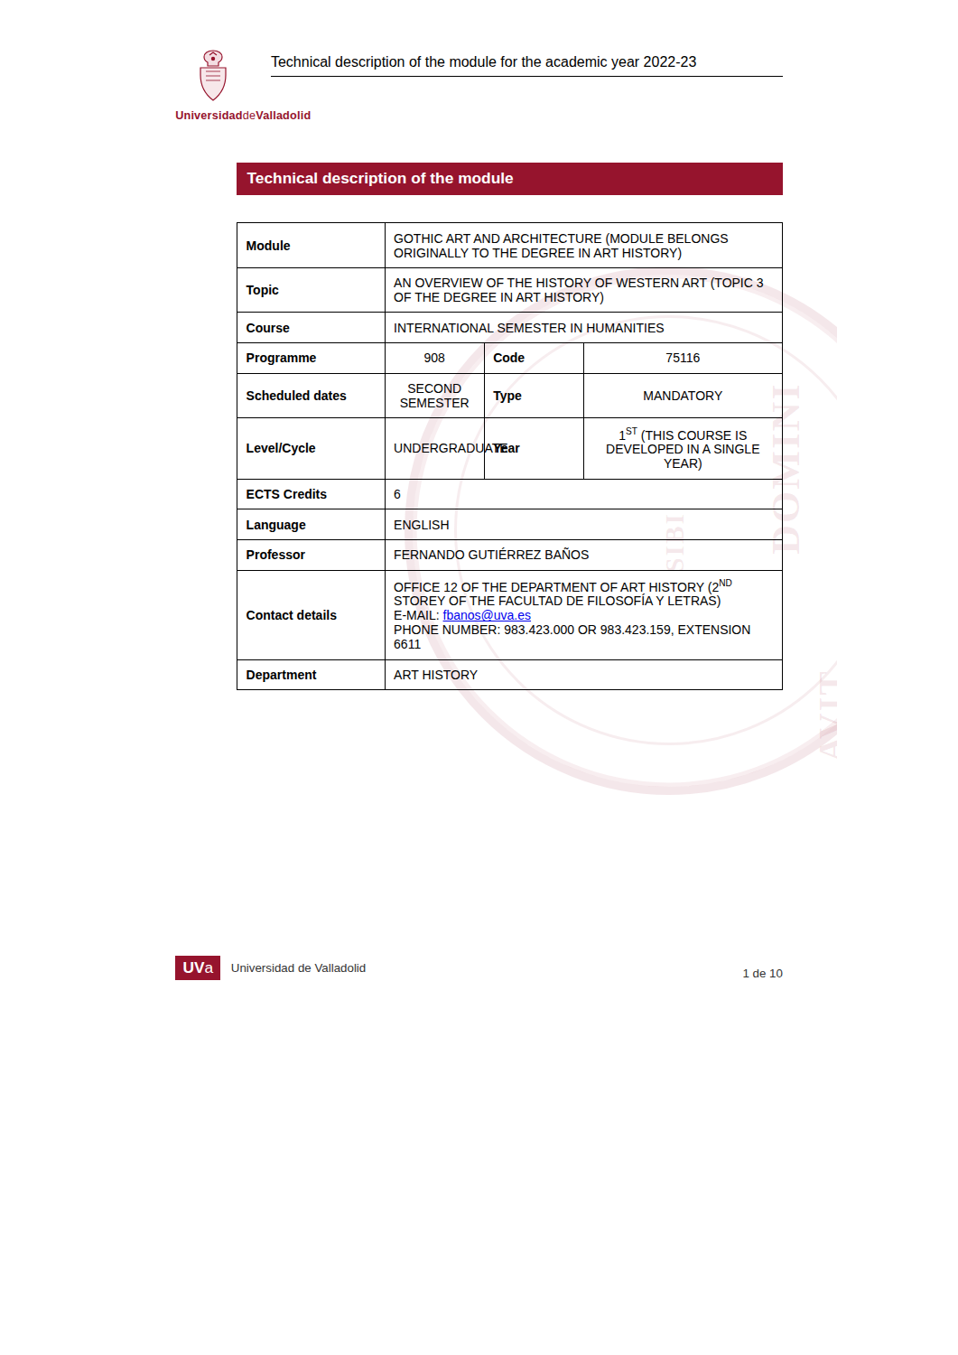DOMINI
SIBI
AVIT
Universidadde Valladolid
Technical description of the module for the academic year 2022-23
Technical description of the module
| Module | GOTHIC ART AND ARCHITECTURE (MODULE BELONGS ORIGINALLY TO THE DEGREE IN ART HISTORY) |
| Topic | AN OVERVIEW OF THE HISTORY OF WESTERN ART (TOPIC 3 OF THE DEGREE IN ART HISTORY) |
| Course | INTERNATIONAL SEMESTER IN HUMANITIES |
| Programme | 908 | Code | 75116 |
| Scheduled dates | SECOND SEMESTER | Type | MANDATORY |
| Level/Cycle | UNDERGRADUATE | Year | 1 ST (THIS COURSE IS DEVELOPED IN A SINGLE YEAR) |
| ECTS Credits | 6 |
| Language | ENGLISH |
| Professor | FERNANDO GUTIÉRREZ BAÑOS |
| Contact details | OFFICE 12 OF THE DEPARTMENT OF ART HISTORY (2 ND STOREY OF THE FACULTAD DE FILOSOFÍA Y LETRAS) E-MAIL: fbanos@uva.es PHONE NUMBER: 983.423.000 OR 983.423.159, EXTENSION 6611 |
| Department | ART HISTORY |
UVa Universidad de Valladolid
1 de 10